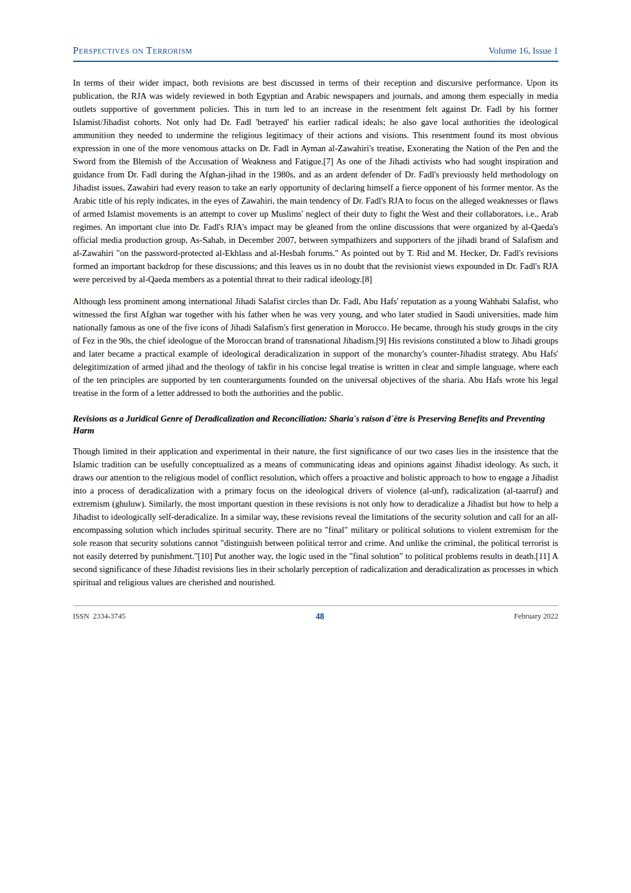Perspectives on Terrorism
Volume 16, Issue 1
In terms of their wider impact, both revisions are best discussed in terms of their reception and discursive performance. Upon its publication, the RJA was widely reviewed in both Egyptian and Arabic newspapers and journals, and among them especially in media outlets supportive of government policies. This in turn led to an increase in the resentment felt against Dr. Fadl by his former Islamist/Jihadist cohorts. Not only had Dr. Fadl 'betrayed' his earlier radical ideals; he also gave local authorities the ideological ammunition they needed to undermine the religious legitimacy of their actions and visions. This resentment found its most obvious expression in one of the more venomous attacks on Dr. Fadl in Ayman al-Zawahiri's treatise, Exonerating the Nation of the Pen and the Sword from the Blemish of the Accusation of Weakness and Fatigue.[7] As one of the Jihadi activists who had sought inspiration and guidance from Dr. Fadl during the Afghan-jihad in the 1980s, and as an ardent defender of Dr. Fadl's previously held methodology on Jihadist issues, Zawahiri had every reason to take an early opportunity of declaring himself a fierce opponent of his former mentor. As the Arabic title of his reply indicates, in the eyes of Zawahiri, the main tendency of Dr. Fadl's RJA to focus on the alleged weaknesses or flaws of armed Islamist movements is an attempt to cover up Muslims' neglect of their duty to fight the West and their collaborators, i.e., Arab regimes. An important clue into Dr. Fadl's RJA's impact may be gleaned from the online discussions that were organized by al-Qaeda's official media production group, As-Sahab, in December 2007, between sympathizers and supporters of the jihadi brand of Salafism and al-Zawahiri "on the password-protected al-Ekhlass and al-Hesbah forums." As pointed out by T. Rid and M. Hecker, Dr. Fadl's revisions formed an important backdrop for these discussions; and this leaves us in no doubt that the revisionist views expounded in Dr. Fadl's RJA were perceived by al-Qaeda members as a potential threat to their radical ideology.[8]
Although less prominent among international Jihadi Salafist circles than Dr. Fadl, Abu Hafs' reputation as a young Wahhabi Salafist, who witnessed the first Afghan war together with his father when he was very young, and who later studied in Saudi universities, made him nationally famous as one of the five icons of Jihadi Salafism's first generation in Morocco. He became, through his study groups in the city of Fez in the 90s, the chief ideologue of the Moroccan brand of transnational Jihadism.[9] His revisions constituted a blow to Jihadi groups and later became a practical example of ideological deradicalization in support of the monarchy's counter-Jihadist strategy. Abu Hafs' delegitimization of armed jihad and the theology of takfir in his concise legal treatise is written in clear and simple language, where each of the ten principles are supported by ten counterarguments founded on the universal objectives of the sharia. Abu Hafs wrote his legal treatise in the form of a letter addressed to both the authorities and the public.
Revisions as a Juridical Genre of Deradicalization and Reconciliation: Sharia's raison d´être is Preserving Benefits and Preventing Harm
Though limited in their application and experimental in their nature, the first significance of our two cases lies in the insistence that the Islamic tradition can be usefully conceptualized as a means of communicating ideas and opinions against Jihadist ideology. As such, it draws our attention to the religious model of conflict resolution, which offers a proactive and holistic approach to how to engage a Jihadist into a process of deradicalization with a primary focus on the ideological drivers of violence (al-unf), radicalization (al-taarruf) and extremism (ghuluw). Similarly, the most important question in these revisions is not only how to deradicalize a Jihadist but how to help a Jihadist to ideologically self-deradicalize. In a similar way, these revisions reveal the limitations of the security solution and call for an all-encompassing solution which includes spiritual security. There are no "final" military or political solutions to violent extremism for the sole reason that security solutions cannot "distinguish between political terror and crime. And unlike the criminal, the political terrorist is not easily deterred by punishment."[10] Put another way, the logic used in the "final solution" to political problems results in death.[11] A second significance of these Jihadist revisions lies in their scholarly perception of radicalization and deradicalization as processes in which spiritual and religious values are cherished and nourished.
ISSN 2334-3745
48
February 2022